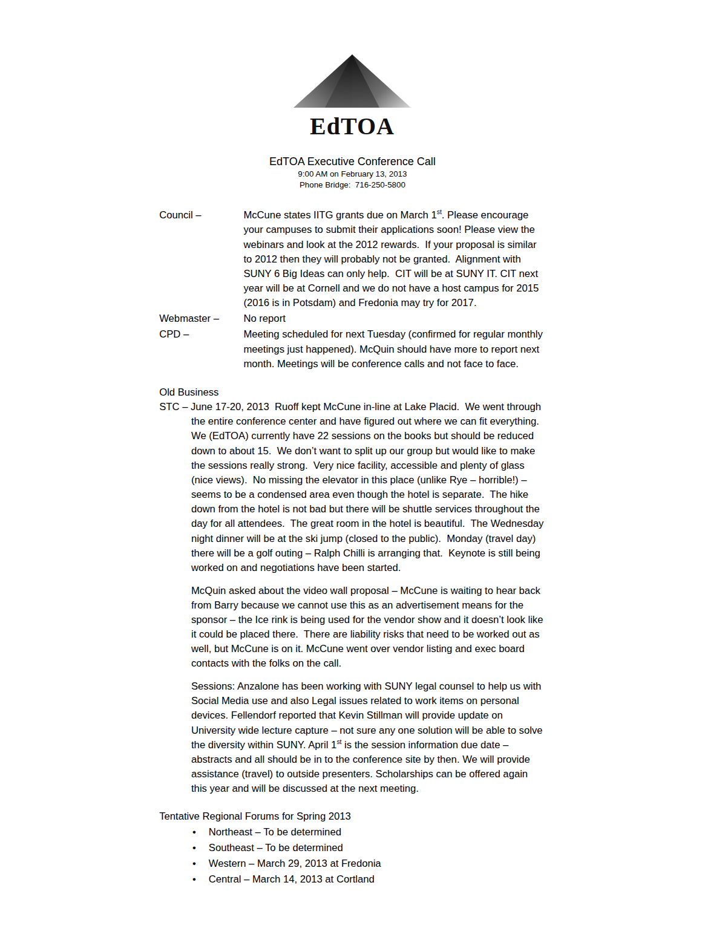EdTOA
EdTOA Executive Conference Call
9:00 AM on February 13, 2013
Phone Bridge: 716-250-5800
| Council – | McCune states IITG grants due on March 1 st . Please encourage your campuses to submit their applications soon! Please view the webinars and look at the 2012 rewards. If your proposal is similar to 2012 then they will probably not be granted. Alignment with SUNY 6 Big Ideas can only help. CIT will be at SUNY IT. CIT next year will be at Cornell and we do not have a host campus for 2015 (2016 is in Potsdam) and Fredonia may try for 2017. |
| Webmaster – | No report |
| CPD – | Meeting scheduled for next Tuesday (confirmed for regular monthly meetings just happened). McQuin should have more to report next month. Meetings will be conference calls and not face to face. |
Old Business
STC – June 17-20, 2013 Ruoff kept McCune in-line at Lake Placid. We went through the entire conference center and have figured out where we can fit everything. We (EdTOA) currently have 22 sessions on the books but should be reduced down to about 15. We don’t want to split up our group but would like to make the sessions really strong. Very nice facility, accessible and plenty of glass (nice views). No missing the elevator in this place (unlike Rye – horrible!) – seems to be a condensed area even though the hotel is separate. The hike down from the hotel is not bad but there will be shuttle services throughout the day for all attendees. The great room in the hotel is beautiful. The Wednesday night dinner will be at the ski jump (closed to the public). Monday (travel day) there will be a golf outing – Ralph Chilli is arranging that. Keynote is still being worked on and negotiations have been started.
McQuin asked about the video wall proposal – McCune is waiting to hear back from Barry because we cannot use this as an advertisement means for the sponsor – the Ice rink is being used for the vendor show and it doesn’t look like it could be placed there. There are liability risks that need to be worked out as well, but McCune is on it. McCune went over vendor listing and exec board contacts with the folks on the call.
Sessions: Anzalone has been working with SUNY legal counsel to help us with Social Media use and also Legal issues related to work items on personal devices. Fellendorf reported that Kevin Stillman will provide update on University wide lecture capture – not sure any one solution will be able to solve the diversity within SUNY. April 1st is the session information due date – abstracts and all should be in to the conference site by then. We will provide assistance (travel) to outside presenters. Scholarships can be offered again this year and will be discussed at the next meeting.
Tentative Regional Forums for Spring 2013
Northeast – To be determined
Southeast – To be determined
Western – March 29, 2013 at Fredonia
Central – March 14, 2013 at Cortland